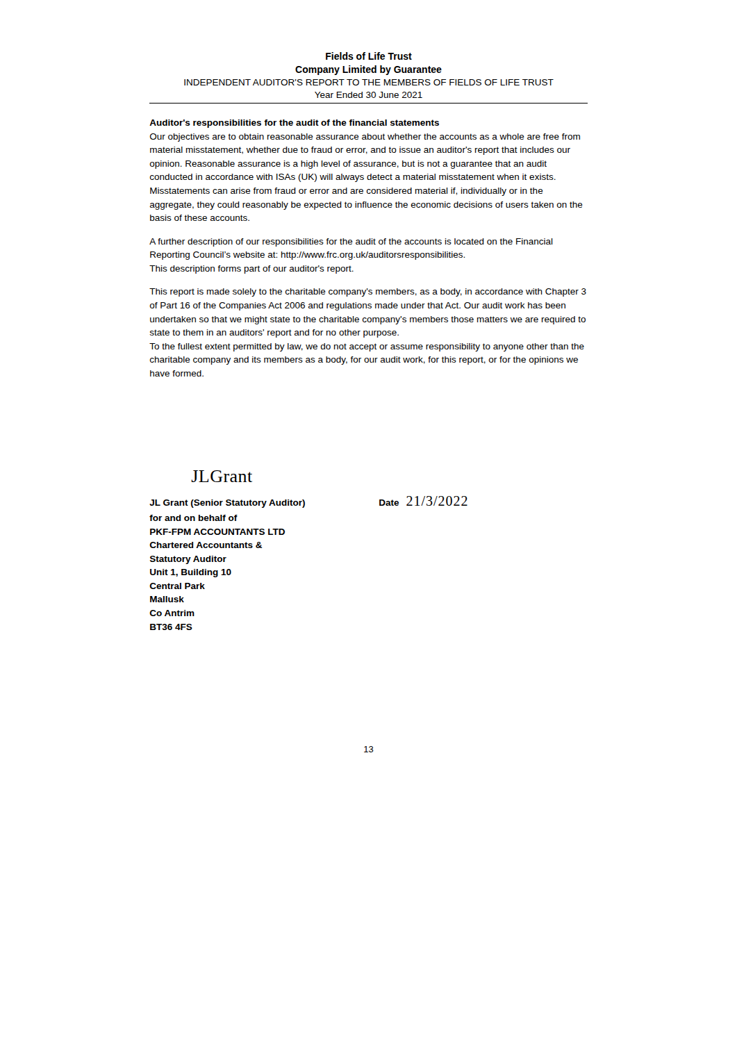Fields of Life Trust
Company Limited by Guarantee
INDEPENDENT AUDITOR'S REPORT TO THE MEMBERS OF FIELDS OF LIFE TRUST
Year Ended 30 June 2021
Auditor's responsibilities for the audit of the financial statements
Our objectives are to obtain reasonable assurance about whether the accounts as a whole are free from material misstatement, whether due to fraud or error, and to issue an auditor's report that includes our opinion. Reasonable assurance is a high level of assurance, but is not a guarantee that an audit conducted in accordance with ISAs (UK) will always detect a material misstatement when it exists.
Misstatements can arise from fraud or error and are considered material if, individually or in the aggregate, they could reasonably be expected to influence the economic decisions of users taken on the basis of these accounts.
A further description of our responsibilities for the audit of the accounts is located on the Financial Reporting Council’s website at: http://www.frc.org.uk/auditorsresponsibilities.
This description forms part of our auditor's report.
This report is made solely to the charitable company's members, as a body, in accordance with Chapter 3 of Part 16 of the Companies Act 2006 and regulations made under that Act. Our audit work has been undertaken so that we might state to the charitable company's members those matters we are required to state to them in an auditors' report and for no other purpose.
To the fullest extent permitted by law, we do not accept or assume responsibility to anyone other than the charitable company and its members as a body, for our audit work, for this report, or for the opinions we have formed.
JLGrant
JL Grant (Senior Statutory Auditor)
Date 21/3/2022
for and on behalf of
PKF-FPM ACCOUNTANTS LTD
Chartered Accountants &
Statutory Auditor
Unit 1, Building 10
Central Park
Mallusk
Co Antrim
BT36 4FS
13